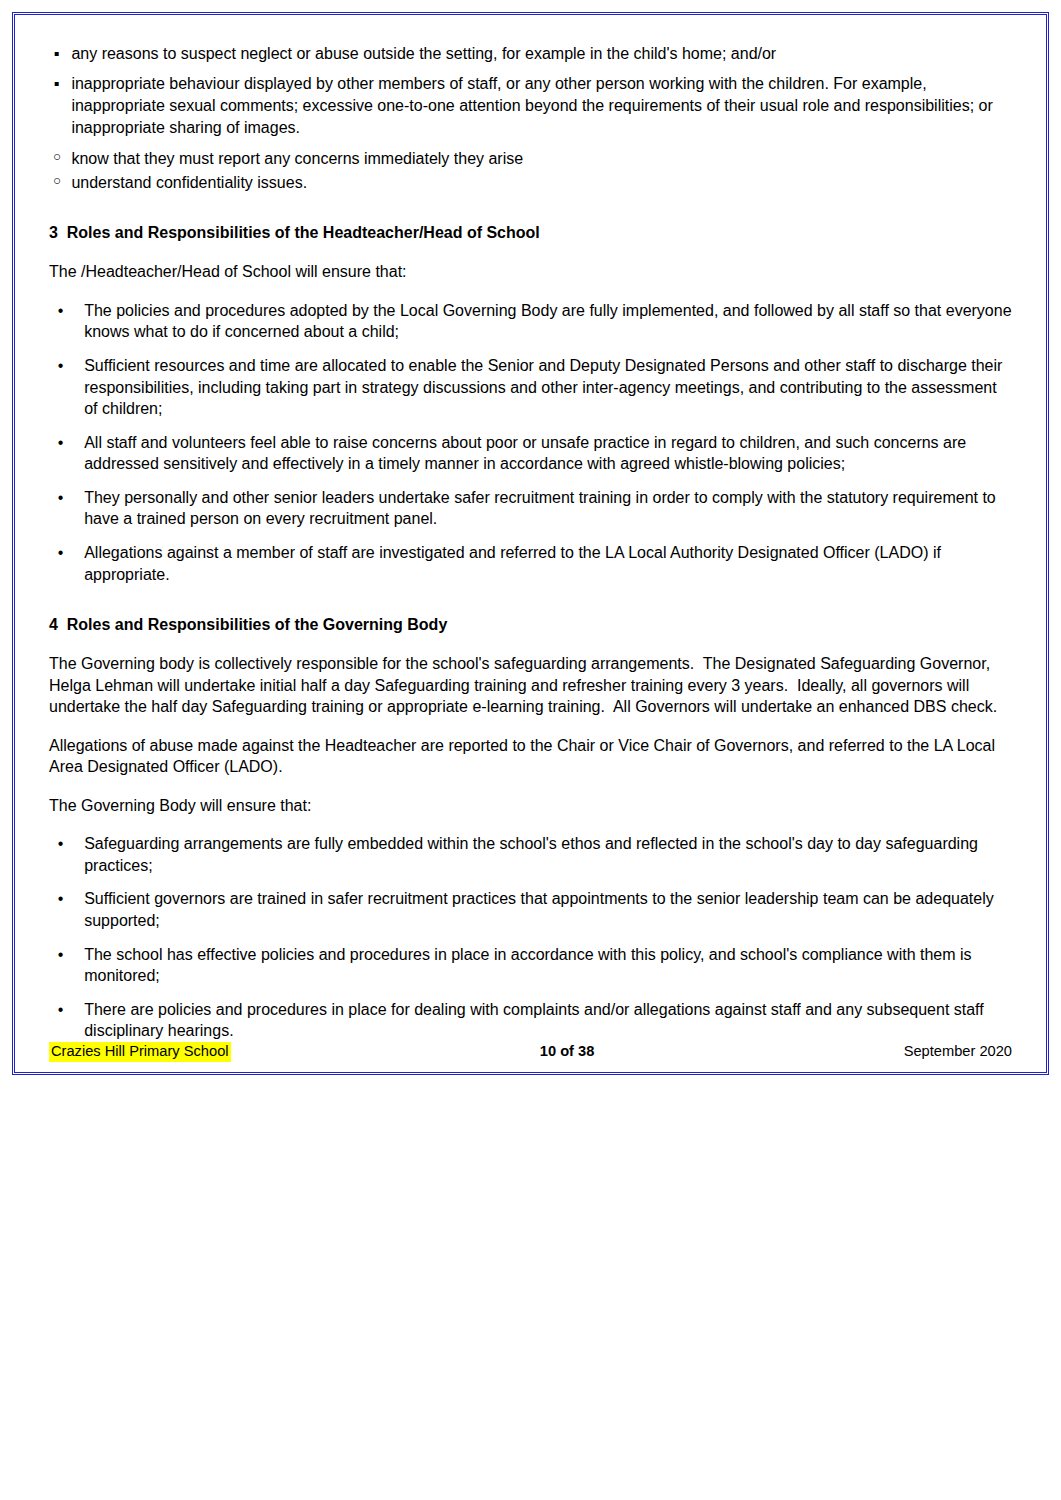any reasons to suspect neglect or abuse outside the setting, for example in the child's home; and/or
inappropriate behaviour displayed by other members of staff, or any other person working with the children. For example, inappropriate sexual comments; excessive one-to-one attention beyond the requirements of their usual role and responsibilities; or inappropriate sharing of images.
know that they must report any concerns immediately they arise
understand confidentiality issues.
3 Roles and Responsibilities of the Headteacher/Head of School
The /Headteacher/Head of School will ensure that:
The policies and procedures adopted by the Local Governing Body are fully implemented, and followed by all staff so that everyone knows what to do if concerned about a child;
Sufficient resources and time are allocated to enable the Senior and Deputy Designated Persons and other staff to discharge their responsibilities, including taking part in strategy discussions and other inter-agency meetings, and contributing to the assessment of children;
All staff and volunteers feel able to raise concerns about poor or unsafe practice in regard to children, and such concerns are addressed sensitively and effectively in a timely manner in accordance with agreed whistle-blowing policies;
They personally and other senior leaders undertake safer recruitment training in order to comply with the statutory requirement to have a trained person on every recruitment panel.
Allegations against a member of staff are investigated and referred to the LA Local Authority Designated Officer (LADO) if appropriate.
4 Roles and Responsibilities of the Governing Body
The Governing body is collectively responsible for the school's safeguarding arrangements. The Designated Safeguarding Governor, Helga Lehman will undertake initial half a day Safeguarding training and refresher training every 3 years. Ideally, all governors will undertake the half day Safeguarding training or appropriate e-learning training. All Governors will undertake an enhanced DBS check.
Allegations of abuse made against the Headteacher are reported to the Chair or Vice Chair of Governors, and referred to the LA Local Area Designated Officer (LADO).
The Governing Body will ensure that:
Safeguarding arrangements are fully embedded within the school's ethos and reflected in the school's day to day safeguarding practices;
Sufficient governors are trained in safer recruitment practices that appointments to the senior leadership team can be adequately supported;
The school has effective policies and procedures in place in accordance with this policy, and school's compliance with them is monitored;
There are policies and procedures in place for dealing with complaints and/or allegations against staff and any subsequent staff disciplinary hearings.
Crazies Hill Primary School 10 of 38 September 2020